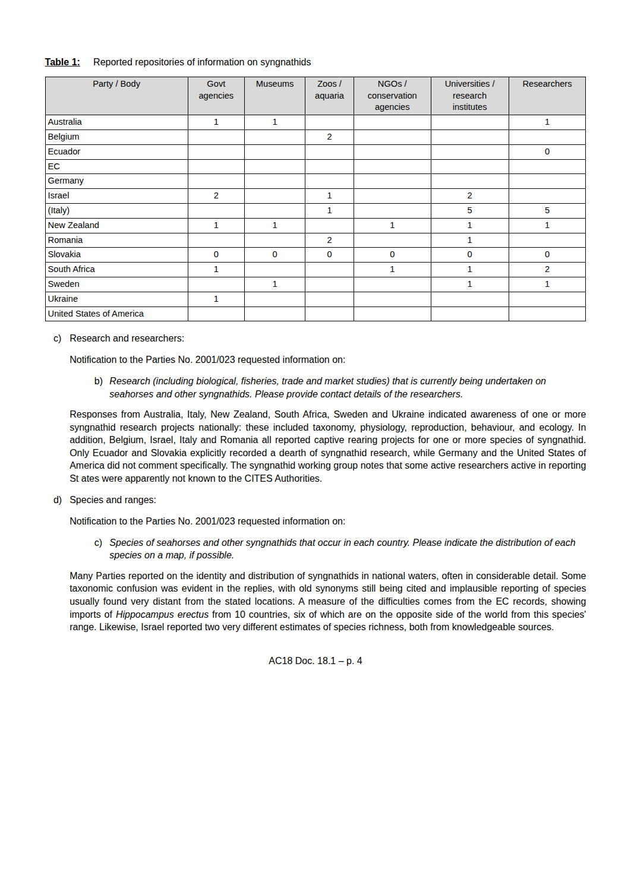Table 1: Reported repositories of information on syngnathids
| Party / Body | Govt agencies | Museums | Zoos / aquaria | NGOs / conservation agencies | Universities / research institutes | Researchers |
| --- | --- | --- | --- | --- | --- | --- |
| Australia | 1 | 1 | | | | 1 |
| Belgium | | | 2 | | | |
| Ecuador | | | | | | 0 |
| EC | | | | | | |
| Germany | | | | | | |
| Israel | 2 | | 1 | | 2 | |
| (Italy) | | | 1 | | 5 | 5 |
| New Zealand | 1 | 1 | | 1 | 1 | 1 |
| Romania | | | 2 | | 1 | |
| Slovakia | 0 | 0 | 0 | 0 | 0 | 0 |
| South Africa | 1 | | | 1 | 1 | 2 |
| Sweden | | 1 | | | 1 | 1 |
| Ukraine | 1 | | | | | |
| United States of America | | | | | | |
c) Research and researchers:
Notification to the Parties No. 2001/023 requested information on:
b) Research (including biological, fisheries, trade and market studies) that is currently being undertaken on seahorses and other syngnathids. Please provide contact details of the researchers.
Responses from Australia, Italy, New Zealand, South Africa, Sweden and Ukraine indicated awareness of one or more syngnathid research projects nationally: these included taxonomy, physiology, reproduction, behaviour, and ecology. In addition, Belgium, Israel, Italy and Romania all reported captive rearing projects for one or more species of syngnathid. Only Ecuador and Slovakia explicitly recorded a dearth of syngnathid research, while Germany and the United States of America did not comment specifically. The syngnathid working group notes that some active researchers active in reporting St ates were apparently not known to the CITES Authorities.
d) Species and ranges:
Notification to the Parties No. 2001/023 requested information on:
c) Species of seahorses and other syngnathids that occur in each country. Please indicate the distribution of each species on a map, if possible.
Many Parties reported on the identity and distribution of syngnathids in national waters, often in considerable detail. Some taxonomic confusion was evident in the replies, with old synonyms still being cited and implausible reporting of species usually found very distant from the stated locations. A measure of the difficulties comes from the EC records, showing imports of Hippocampus erectus from 10 countries, six of which are on the opposite side of the world from this species' range. Likewise, Israel reported two very different estimates of species richness, both from knowledgeable sources.
AC18 Doc. 18.1 – p. 4